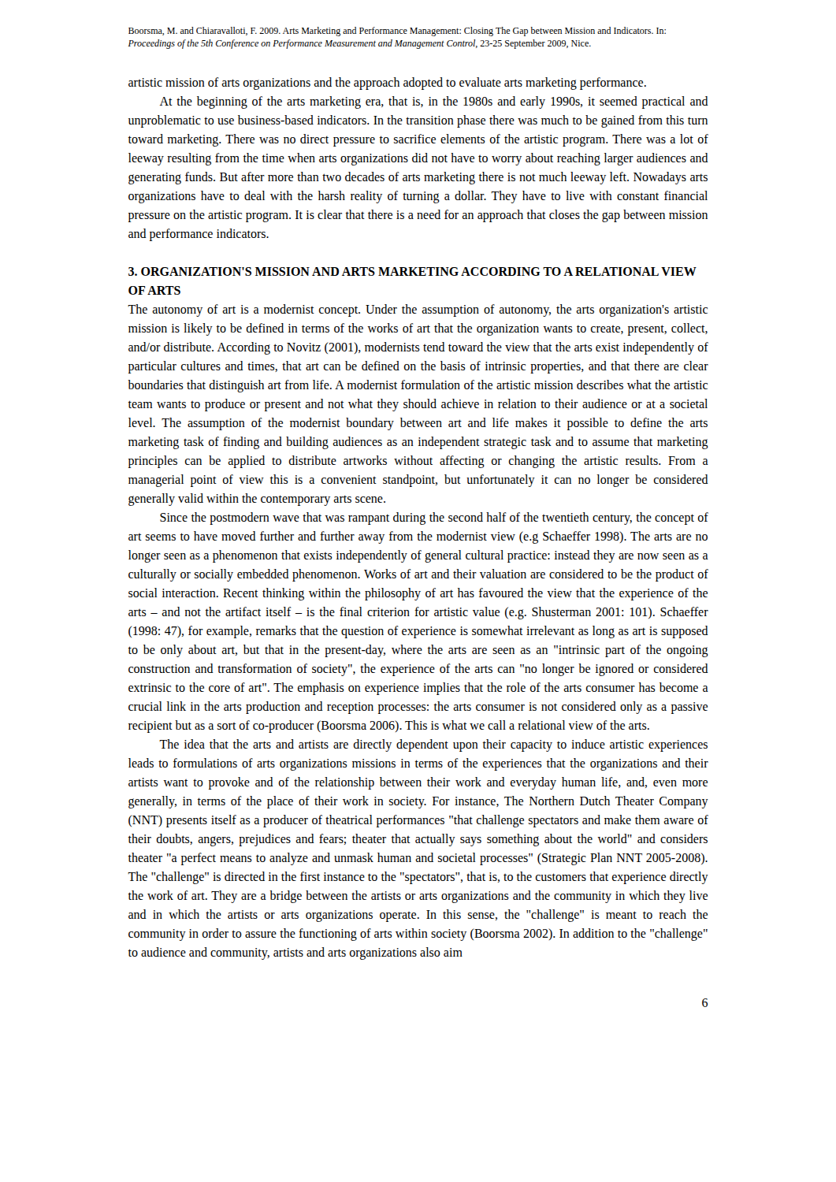Boorsma, M. and Chiaravalloti, F. 2009. Arts Marketing and Performance Management: Closing The Gap between Mission and Indicators. In: Proceedings of the 5th Conference on Performance Measurement and Management Control, 23-25 September 2009, Nice.
artistic mission of arts organizations and the approach adopted to evaluate arts marketing performance.
At the beginning of the arts marketing era, that is, in the 1980s and early 1990s, it seemed practical and unproblematic to use business-based indicators. In the transition phase there was much to be gained from this turn toward marketing. There was no direct pressure to sacrifice elements of the artistic program. There was a lot of leeway resulting from the time when arts organizations did not have to worry about reaching larger audiences and generating funds. But after more than two decades of arts marketing there is not much leeway left. Nowadays arts organizations have to deal with the harsh reality of turning a dollar. They have to live with constant financial pressure on the artistic program. It is clear that there is a need for an approach that closes the gap between mission and performance indicators.
3. Organization's Mission and Arts Marketing According to a Relational View of Arts
The autonomy of art is a modernist concept. Under the assumption of autonomy, the arts organization's artistic mission is likely to be defined in terms of the works of art that the organization wants to create, present, collect, and/or distribute. According to Novitz (2001), modernists tend toward the view that the arts exist independently of particular cultures and times, that art can be defined on the basis of intrinsic properties, and that there are clear boundaries that distinguish art from life. A modernist formulation of the artistic mission describes what the artistic team wants to produce or present and not what they should achieve in relation to their audience or at a societal level. The assumption of the modernist boundary between art and life makes it possible to define the arts marketing task of finding and building audiences as an independent strategic task and to assume that marketing principles can be applied to distribute artworks without affecting or changing the artistic results. From a managerial point of view this is a convenient standpoint, but unfortunately it can no longer be considered generally valid within the contemporary arts scene.
Since the postmodern wave that was rampant during the second half of the twentieth century, the concept of art seems to have moved further and further away from the modernist view (e.g Schaeffer 1998). The arts are no longer seen as a phenomenon that exists independently of general cultural practice: instead they are now seen as a culturally or socially embedded phenomenon. Works of art and their valuation are considered to be the product of social interaction. Recent thinking within the philosophy of art has favoured the view that the experience of the arts – and not the artifact itself – is the final criterion for artistic value (e.g. Shusterman 2001: 101). Schaeffer (1998: 47), for example, remarks that the question of experience is somewhat irrelevant as long as art is supposed to be only about art, but that in the present-day, where the arts are seen as an "intrinsic part of the ongoing construction and transformation of society", the experience of the arts can "no longer be ignored or considered extrinsic to the core of art". The emphasis on experience implies that the role of the arts consumer has become a crucial link in the arts production and reception processes: the arts consumer is not considered only as a passive recipient but as a sort of co-producer (Boorsma 2006). This is what we call a relational view of the arts.
The idea that the arts and artists are directly dependent upon their capacity to induce artistic experiences leads to formulations of arts organizations missions in terms of the experiences that the organizations and their artists want to provoke and of the relationship between their work and everyday human life, and, even more generally, in terms of the place of their work in society. For instance, The Northern Dutch Theater Company (NNT) presents itself as a producer of theatrical performances "that challenge spectators and make them aware of their doubts, angers, prejudices and fears; theater that actually says something about the world" and considers theater "a perfect means to analyze and unmask human and societal processes" (Strategic Plan NNT 2005-2008). The "challenge" is directed in the first instance to the "spectators", that is, to the customers that experience directly the work of art. They are a bridge between the artists or arts organizations and the community in which they live and in which the artists or arts organizations operate. In this sense, the "challenge" is meant to reach the community in order to assure the functioning of arts within society (Boorsma 2002). In addition to the "challenge" to audience and community, artists and arts organizations also aim
6